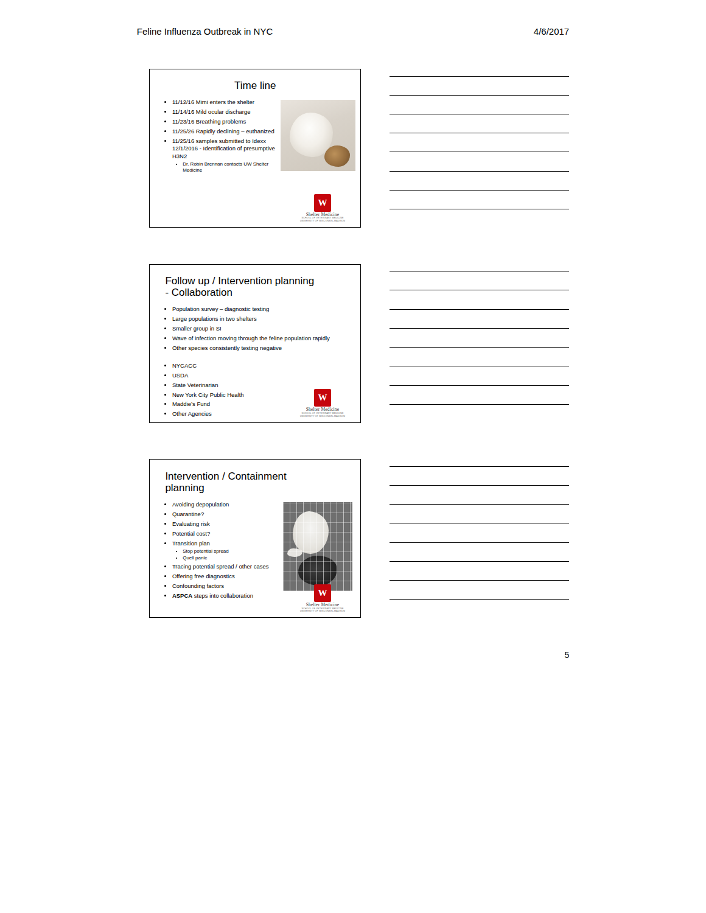Feline Influenza Outbreak in NYC
4/6/2017
Time line
11/12/16 Mimi enters the shelter
11/14/16 Mild ocular discharge
11/23/16 Breathing problems
11/25/26 Rapidly declining – euthanized
11/25/16 samples submitted to Idexx 12/1/2016 - Identification of presumptive H3N2
Dr. Robin Brennan contacts UW Shelter Medicine
W
Shelter Medicine
School of Veterinary Medicine
University of Wisconsin–Madison
Follow up / Intervention planning
- Collaboration
Population survey – diagnostic testing
Large populations in two shelters
Smaller group in SI
Wave of infection moving through the feline population rapidly
Other species consistently testing negative
NYCACC
USDA
State Veterinarian
New York City Public Health
Maddie’s Fund
Other Agencies
W
Shelter Medicine
School of Veterinary Medicine
University of Wisconsin–Madison
Intervention / Containment
planning
Avoiding depopulation
Quarantine?
Evaluating risk
Potential cost?
Transition plan
Stop potential spread
Quell panic
Tracing potential spread / other cases
Offering free diagnostics
Confounding factors
ASPCA steps into collaboration
W
Shelter Medicine
School of Veterinary Medicine
University of Wisconsin–Madison
5